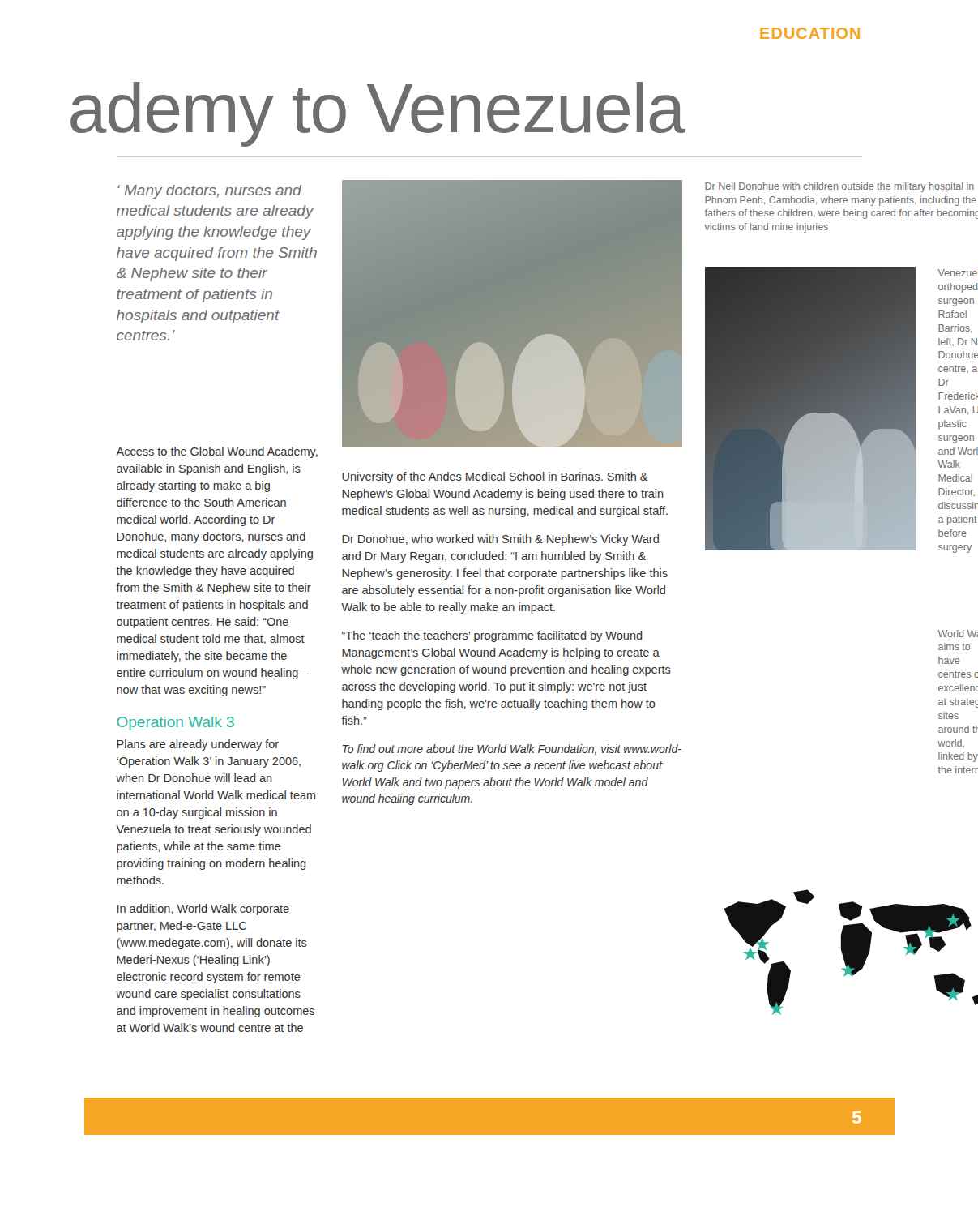EDUCATION
ademy to Venezuela
‘ Many doctors, nurses and medical students are already applying the knowledge they have acquired from the Smith & Nephew site to their treatment of patients in hospitals and outpatient centres.’
Access to the Global Wound Academy, available in Spanish and English, is already starting to make a big difference to the South American medical world. According to Dr Donohue, many doctors, nurses and medical students are already applying the knowledge they have acquired from the Smith & Nephew site to their treatment of patients in hospitals and outpatient centres. He said: “One medical student told me that, almost immediately, the site became the entire curriculum on wound healing – now that was exciting news!”
Operation Walk 3
Plans are already underway for ‘Operation Walk 3’ in January 2006, when Dr Donohue will lead an international World Walk medical team on a 10-day surgical mission in Venezuela to treat seriously wounded patients, while at the same time providing training on modern healing methods.
In addition, World Walk corporate partner, Med-e-Gate LLC (www.medegate.com), will donate its Mederi-Nexus (‘Healing Link’) electronic record system for remote wound care specialist consultations and improvement in healing outcomes at World Walk’s wound centre at the
University of the Andes Medical School in Barinas. Smith & Nephew’s Global Wound Academy is being used there to train medical students as well as nursing, medical and surgical staff.
Dr Donohue, who worked with Smith & Nephew’s Vicky Ward and Dr Mary Regan, concluded: “I am humbled by Smith & Nephew’s generosity. I feel that corporate partnerships like this are absolutely essential for a non-profit organisation like World Walk to be able to really make an impact.
“The ‘teach the teachers’ programme facilitated by Wound Management’s Global Wound Academy is helping to create a whole new generation of wound prevention and healing experts across the developing world. To put it simply: we're not just handing people the fish, we're actually teaching them how to fish.”
To find out more about the World Walk Foundation, visit www.world-walk.org Click on ‘CyberMed’ to see a recent live webcast about World Walk and two papers about the World Walk model and wound healing curriculum.
Dr Neil Donohue with children outside the military hospital in Phnom Penh, Cambodia, where many patients, including the fathers of these children, were being cared for after becoming victims of land mine injuries
Venezuelan orthopedic surgeon Dr Rafael Barrios, left, Dr Neil Donohue, centre, and Dr Frederick LaVan, US plastic surgeon and World Walk Medical Director, discussing a patient before surgery
World Walk aims to have centres of excellence at strategic sites around the world, linked by the internet
5